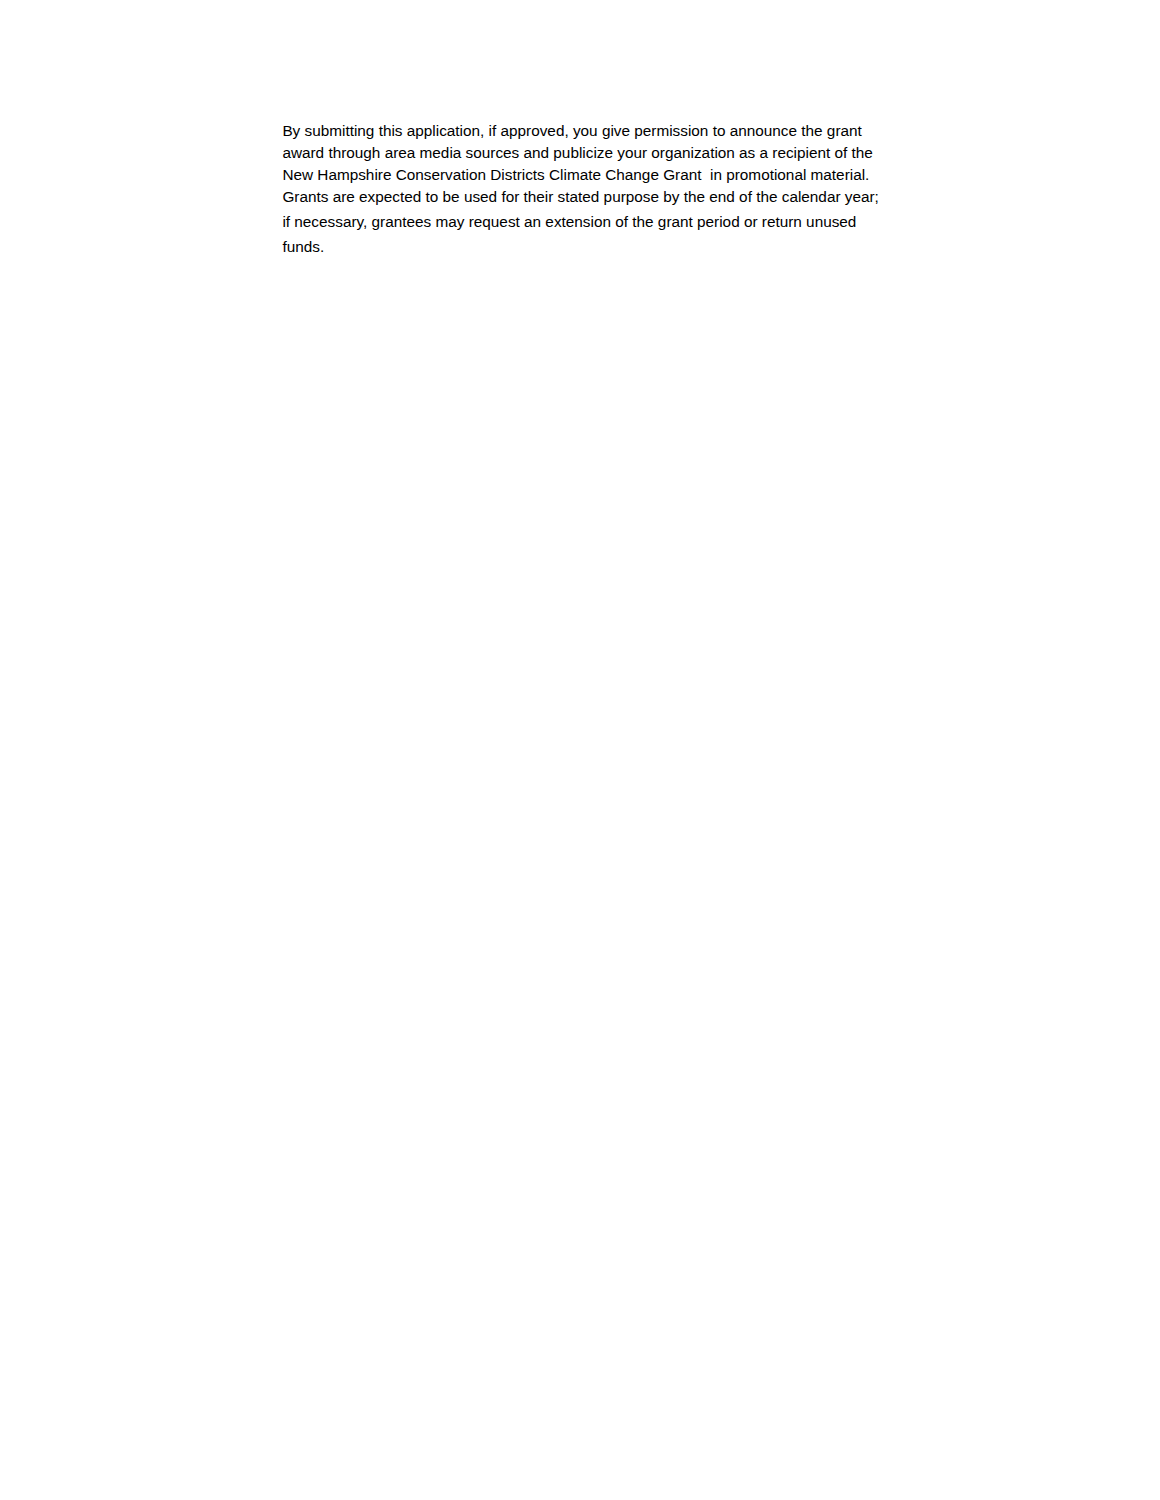By submitting this application, if approved, you give permission to announce the grant award through area media sources and publicize your organization as a recipient of the New Hampshire Conservation Districts Climate Change Grant in promotional material.
Grants are expected to be used for their stated purpose by the end of the calendar year; if necessary, grantees may request an extension of the grant period or return unused funds.